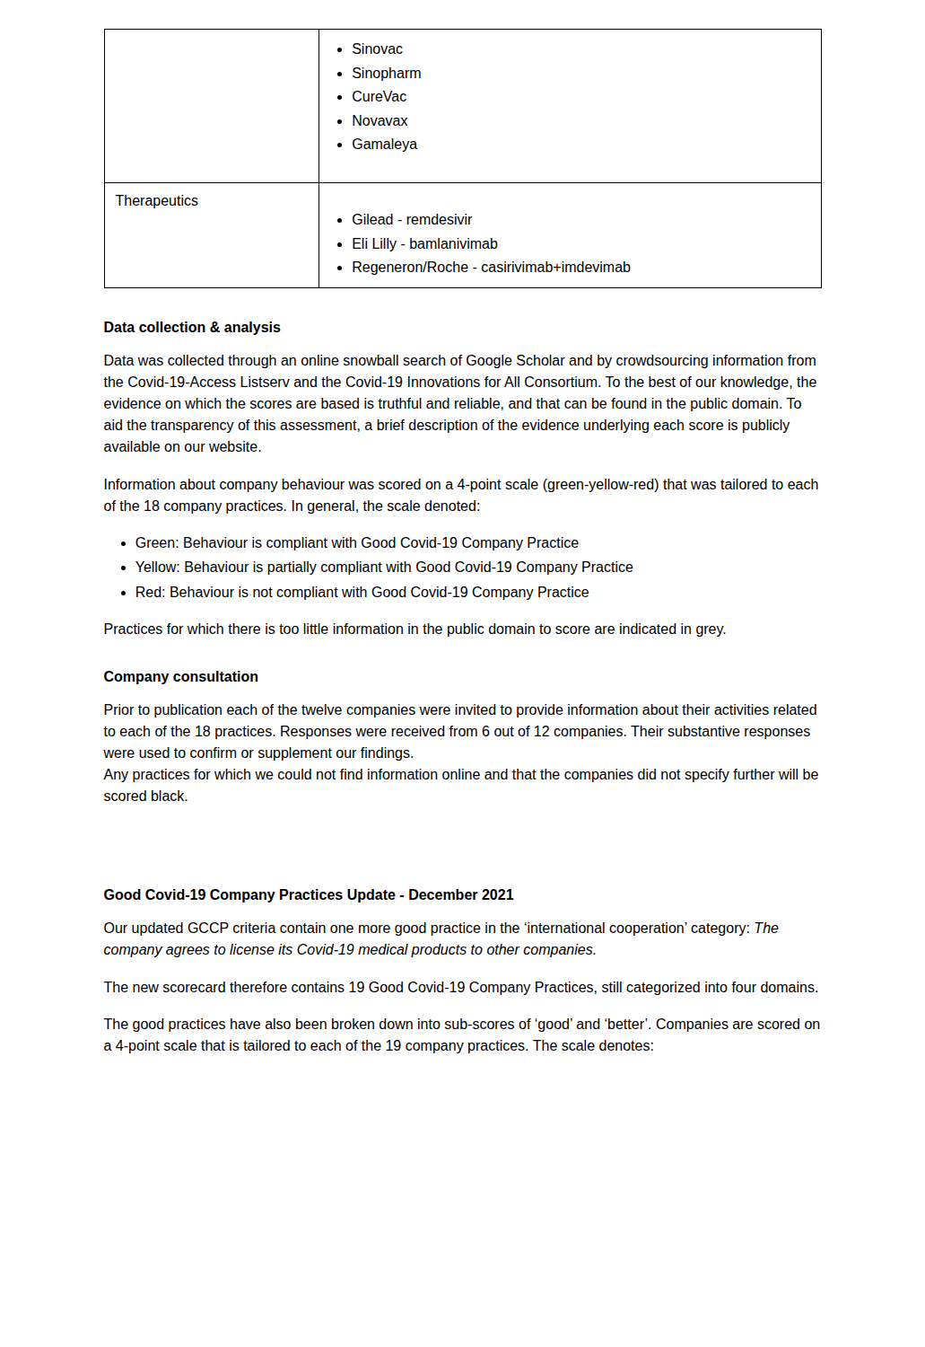| | Sinovac Sinopharm CureVac Novavax Gamaleya |
| Therapeutics | Gilead - remdesivir Eli Lilly - bamlanivimab Regeneron/Roche - casirivimab+imdevimab |
Data collection & analysis
Data was collected through an online snowball search of Google Scholar and by crowdsourcing information from the Covid-19-Access Listserv and the Covid-19 Innovations for All Consortium. To the best of our knowledge, the evidence on which the scores are based is truthful and reliable, and that can be found in the public domain. To aid the transparency of this assessment, a brief description of the evidence underlying each score is publicly available on our website.
Information about company behaviour was scored on a 4-point scale (green-yellow-red) that was tailored to each of the 18 company practices. In general, the scale denoted:
Green: Behaviour is compliant with Good Covid-19 Company Practice
Yellow: Behaviour is partially compliant with Good Covid-19 Company Practice
Red: Behaviour is not compliant with Good Covid-19 Company Practice
Practices for which there is too little information in the public domain to score are indicated in grey.
Company consultation
Prior to publication each of the twelve companies were invited to provide information about their activities related to each of the 18 practices. Responses were received from 6 out of 12 companies. Their substantive responses were used to confirm or supplement our findings.
Any practices for which we could not find information online and that the companies did not specify further will be scored black.
Good Covid-19 Company Practices Update - December 2021
Our updated GCCP criteria contain one more good practice in the ‘international cooperation’ category: The company agrees to license its Covid-19 medical products to other companies.
The new scorecard therefore contains 19 Good Covid-19 Company Practices, still categorized into four domains.
The good practices have also been broken down into sub-scores of ‘good’ and ‘better’. Companies are scored on a 4-point scale that is tailored to each of the 19 company practices. The scale denotes: